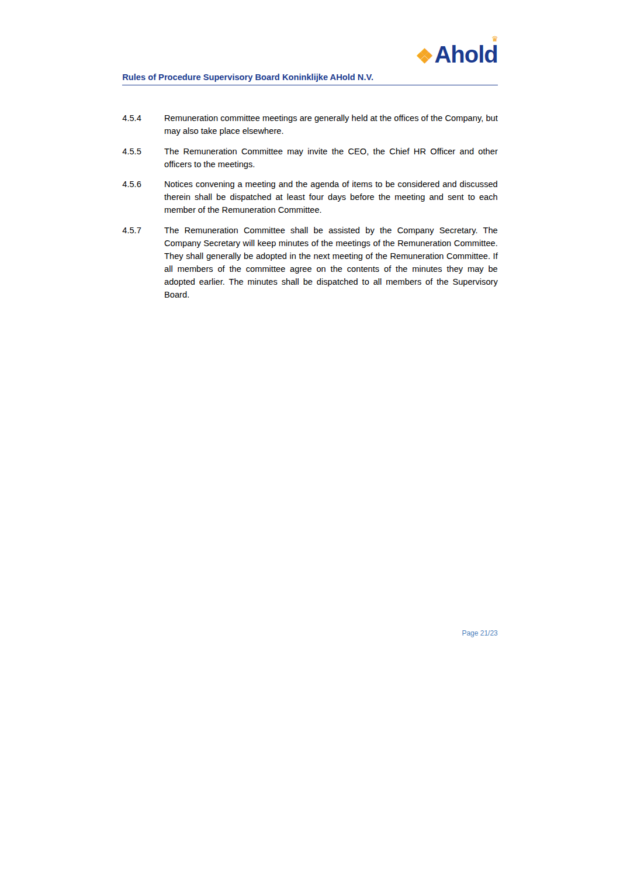♛
❖Ahold
Rules of Procedure Supervisory Board Koninklijke AHold N.V.
4.5.4
Remuneration committee meetings are generally held at the offices of the Company, but may also take place elsewhere.
4.5.5
The Remuneration Committee may invite the CEO, the Chief HR Officer and other officers to the meetings.
4.5.6
Notices convening a meeting and the agenda of items to be considered and discussed therein shall be dispatched at least four days before the meeting and sent to each member of the Remuneration Committee.
4.5.7
The Remuneration Committee shall be assisted by the Company Secretary. The Company Secretary will keep minutes of the meetings of the Remuneration Committee. They shall generally be adopted in the next meeting of the Remuneration Committee. If all members of the committee agree on the contents of the minutes they may be adopted earlier. The minutes shall be dispatched to all members of the Supervisory Board.
Page 21/23